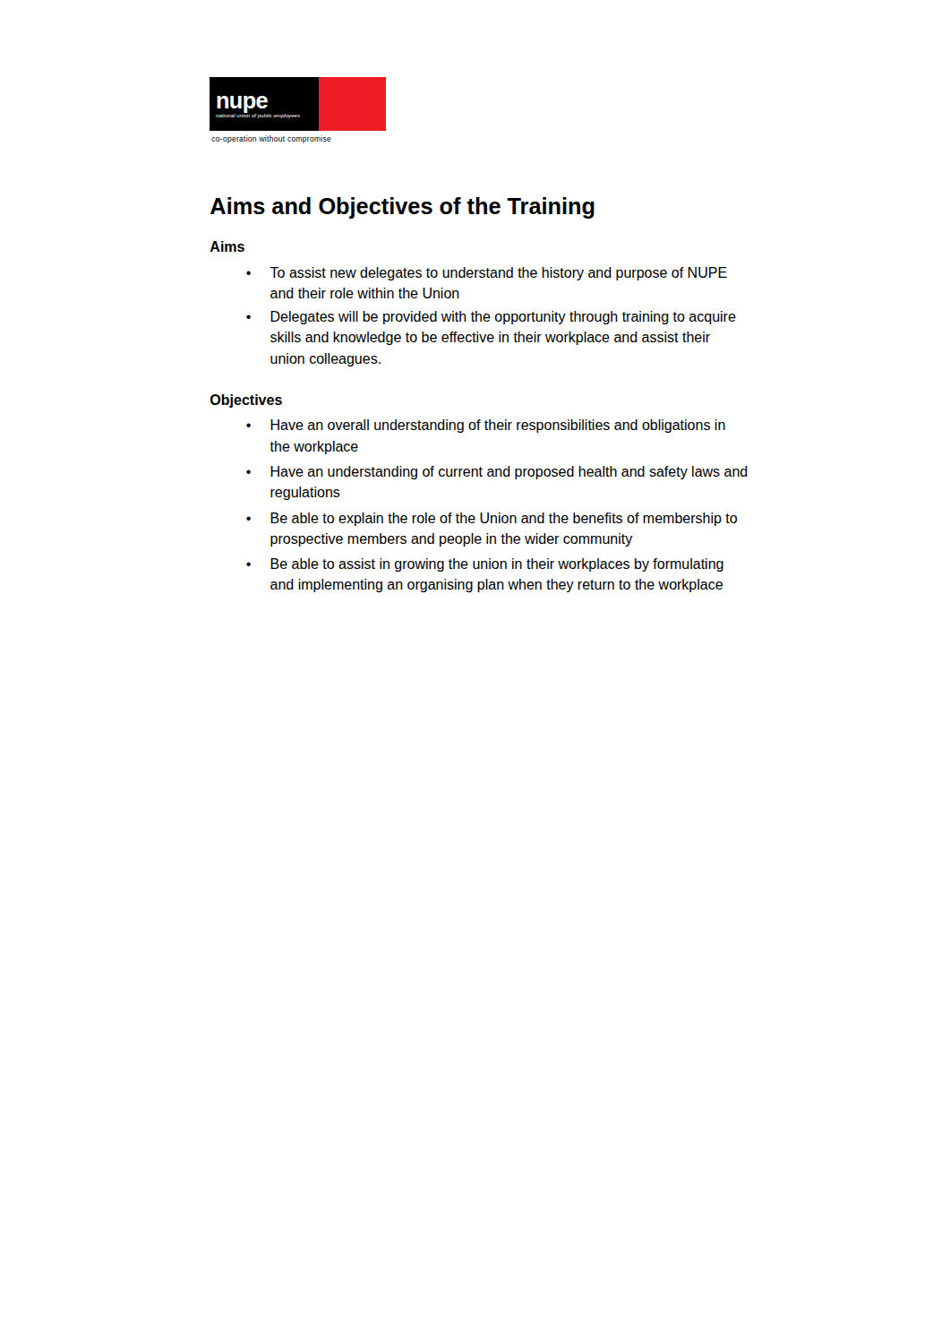nupe
national union of public employees
co-operation without compromise
Aims and Objectives of the Training
Aims
To assist new delegates to understand the history and purpose of NUPE and their role within the Union
Delegates will be provided with the opportunity through training to acquire skills and knowledge to be effective in their workplace and assist their union colleagues.
Objectives
Have an overall understanding of their responsibilities and obligations in the workplace
Have an understanding of current and proposed health and safety laws and regulations
Be able to explain the role of the Union and the benefits of membership to prospective members and people in the wider community
Be able to assist in growing the union in their workplaces by formulating and implementing an organising plan when they return to the workplace